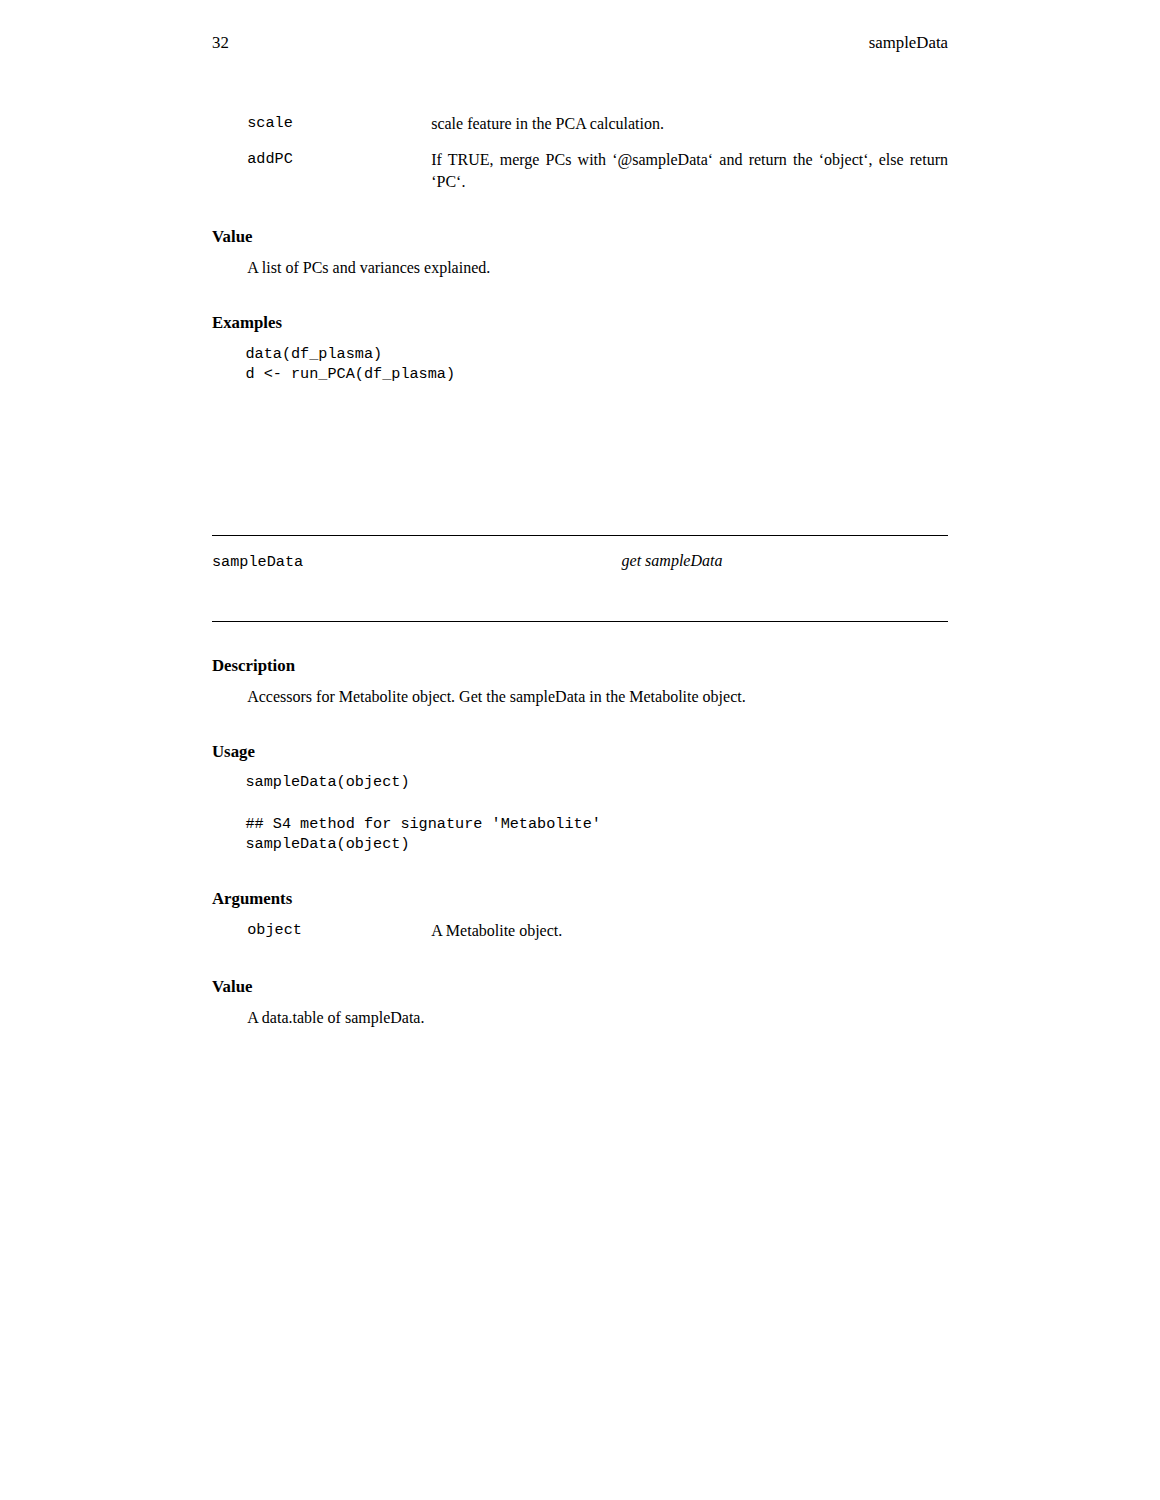32 sampleData
scale
scale feature in the PCA calculation.
addPC
If TRUE, merge PCs with ‘@sampleData‘ and return the ‘object‘, else return ‘PC‘.
Value
A list of PCs and variances explained.
Examples
data(df_plasma)
d <- run_PCA(df_plasma)
sampleData get sampleData
Description
Accessors for Metabolite object. Get the sampleData in the Metabolite object.
Usage
sampleData(object)

## S4 method for signature 'Metabolite'
sampleData(object)
Arguments
object
A Metabolite object.
Value
A data.table of sampleData.